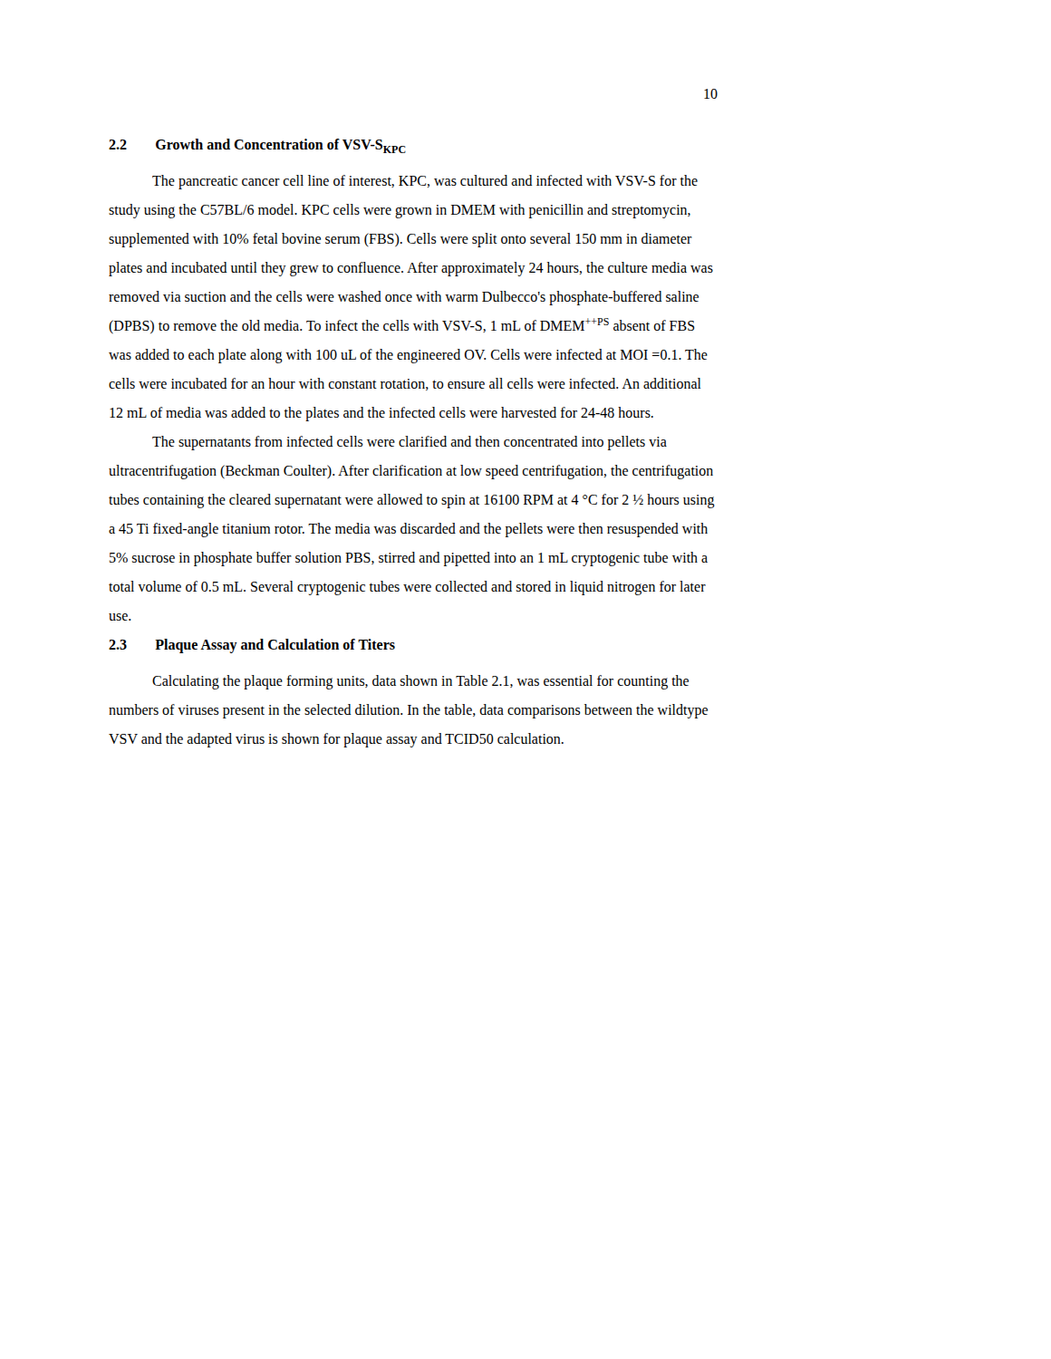10
2.2 Growth and Concentration of VSV-SKPC
The pancreatic cancer cell line of interest, KPC, was cultured and infected with VSV-S for the study using the C57BL/6 model. KPC cells were grown in DMEM with penicillin and streptomycin, supplemented with 10% fetal bovine serum (FBS). Cells were split onto several 150 mm in diameter plates and incubated until they grew to confluence. After approximately 24 hours, the culture media was removed via suction and the cells were washed once with warm Dulbecco's phosphate-buffered saline (DPBS) to remove the old media. To infect the cells with VSV-S, 1 mL of DMEM++PS absent of FBS was added to each plate along with 100 uL of the engineered OV. Cells were infected at MOI =0.1. The cells were incubated for an hour with constant rotation, to ensure all cells were infected. An additional 12 mL of media was added to the plates and the infected cells were harvested for 24-48 hours.
The supernatants from infected cells were clarified and then concentrated into pellets via ultracentrifugation (Beckman Coulter). After clarification at low speed centrifugation, the centrifugation tubes containing the cleared supernatant were allowed to spin at 16100 RPM at 4 °C for 2 ½ hours using a 45 Ti fixed-angle titanium rotor. The media was discarded and the pellets were then resuspended with 5% sucrose in phosphate buffer solution PBS, stirred and pipetted into an 1 mL cryptogenic tube with a total volume of 0.5 mL. Several cryptogenic tubes were collected and stored in liquid nitrogen for later use.
2.3 Plaque Assay and Calculation of Titers
Calculating the plaque forming units, data shown in Table 2.1, was essential for counting the numbers of viruses present in the selected dilution. In the table, data comparisons between the wildtype VSV and the adapted virus is shown for plaque assay and TCID50 calculation.